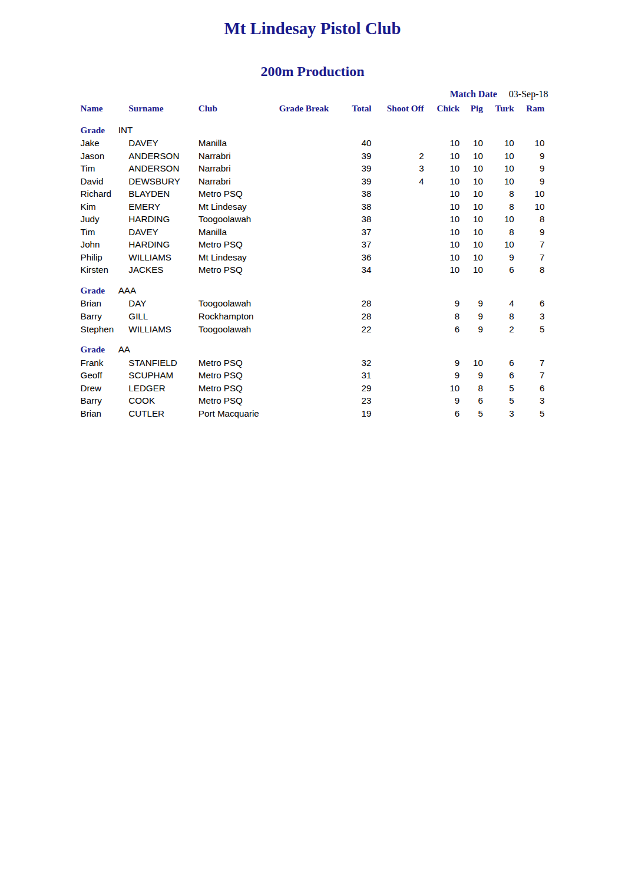Mt Lindesay Pistol Club
200m Production
Match Date 03-Sep-18
| Name | Surname | Club | Grade Break | Total | Shoot Off | Chick | Pig | Turk | Ram |
| --- | --- | --- | --- | --- | --- | --- | --- | --- | --- |
| Grade INT |
| Jake | DAVEY | Manilla | | 40 | | 10 | 10 | 10 | 10 |
| Jason | ANDERSON | Narrabri | | 39 | 2 | 10 | 10 | 10 | 9 |
| Tim | ANDERSON | Narrabri | | 39 | 3 | 10 | 10 | 10 | 9 |
| David | DEWSBURY | Narrabri | | 39 | 4 | 10 | 10 | 10 | 9 |
| Richard | BLAYDEN | Metro PSQ | | 38 | | 10 | 10 | 8 | 10 |
| Kim | EMERY | Mt Lindesay | | 38 | | 10 | 10 | 8 | 10 |
| Judy | HARDING | Toogoolawah | | 38 | | 10 | 10 | 10 | 8 |
| Tim | DAVEY | Manilla | | 37 | | 10 | 10 | 8 | 9 |
| John | HARDING | Metro PSQ | | 37 | | 10 | 10 | 10 | 7 |
| Philip | WILLIAMS | Mt Lindesay | | 36 | | 10 | 10 | 9 | 7 |
| Kirsten | JACKES | Metro PSQ | | 34 | | 10 | 10 | 6 | 8 |
| Grade AAA |
| Brian | DAY | Toogoolawah | | 28 | | 9 | 9 | 4 | 6 |
| Barry | GILL | Rockhampton | | 28 | | 8 | 9 | 8 | 3 |
| Stephen | WILLIAMS | Toogoolawah | | 22 | | 6 | 9 | 2 | 5 |
| Grade AA |
| Frank | STANFIELD | Metro PSQ | | 32 | | 9 | 10 | 6 | 7 |
| Geoff | SCUPHAM | Metro PSQ | | 31 | | 9 | 9 | 6 | 7 |
| Drew | LEDGER | Metro PSQ | | 29 | | 10 | 8 | 5 | 6 |
| Barry | COOK | Metro PSQ | | 23 | | 9 | 6 | 5 | 3 |
| Brian | CUTLER | Port Macquarie | | 19 | | 6 | 5 | 3 | 5 |